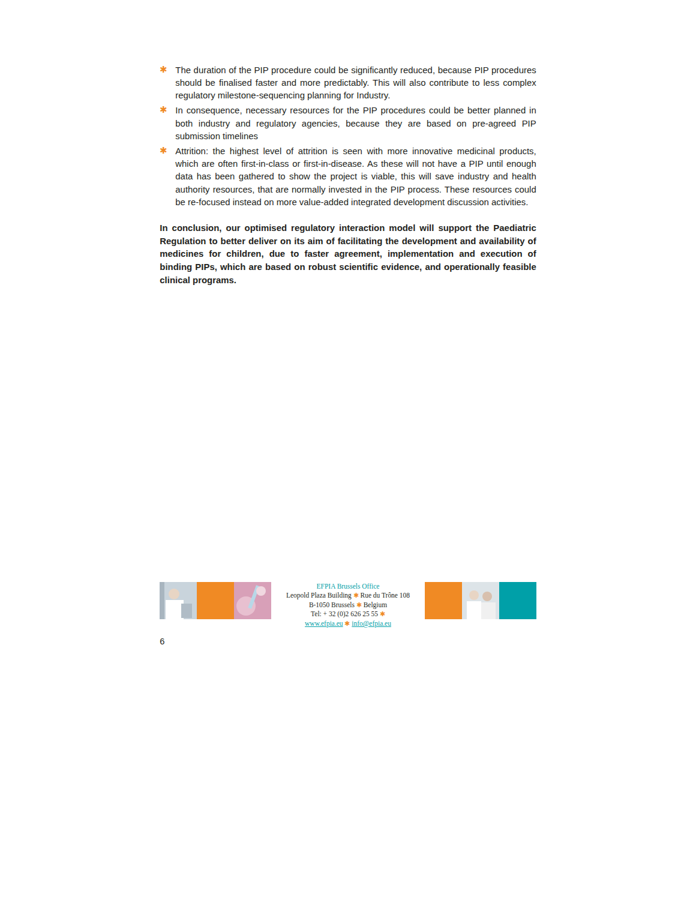The duration of the PIP procedure could be significantly reduced, because PIP procedures should be finalised faster and more predictably. This will also contribute to less complex regulatory milestone-sequencing planning for Industry.
In consequence, necessary resources for the PIP procedures could be better planned in both industry and regulatory agencies, because they are based on pre-agreed PIP submission timelines
Attrition: the highest level of attrition is seen with more innovative medicinal products, which are often first-in-class or first-in-disease. As these will not have a PIP until enough data has been gathered to show the project is viable, this will save industry and health authority resources, that are normally invested in the PIP process. These resources could be re-focused instead on more value-added integrated development discussion activities.
In conclusion, our optimised regulatory interaction model will support the Paediatric Regulation to better deliver on its aim of facilitating the development and availability of medicines for children, due to faster agreement, implementation and execution of binding PIPs, which are based on robust scientific evidence, and operationally feasible clinical programs.
EFPIA Brussels Office
Leopold Plaza Building ✱ Rue du Trône 108
B-1050 Brussels ✱ Belgium
Tel: + 32 (0)2 626 25 55 ✱
www.efpia.eu ✱ info@efpia.eu
6